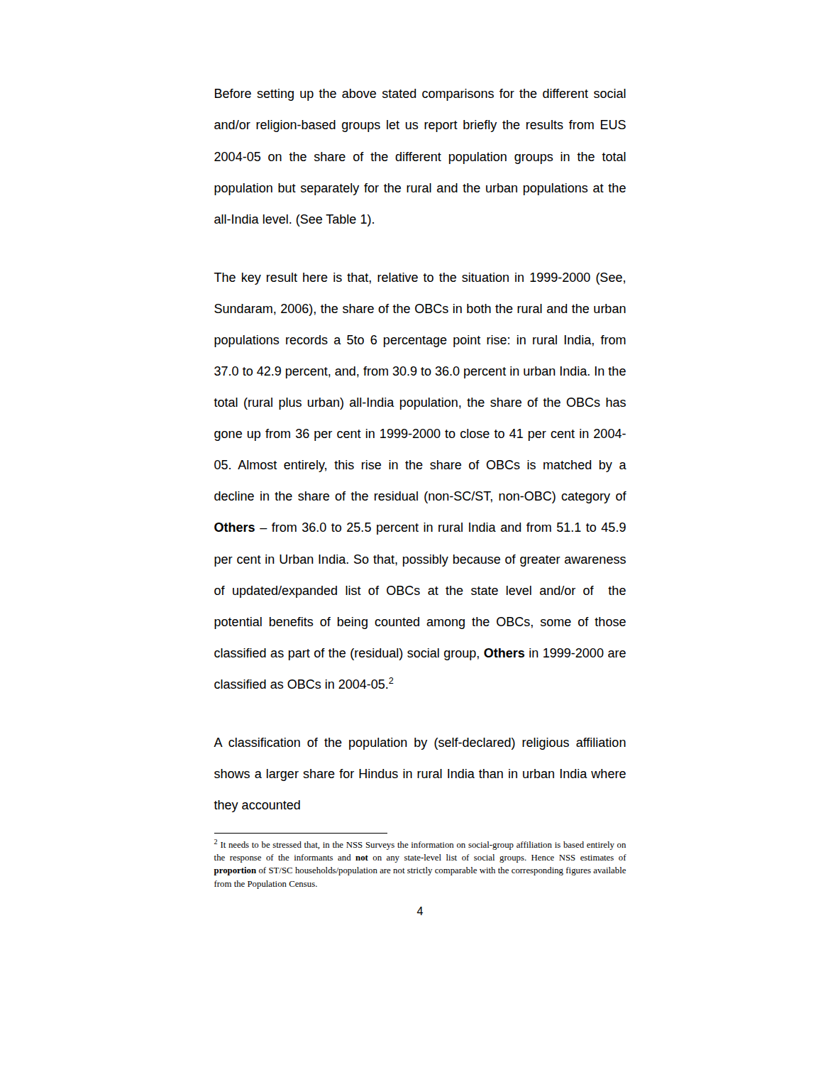Before setting up the above stated comparisons for the different social and/or religion-based groups let us report briefly the results from EUS 2004-05 on the share of the different population groups in the total population but separately for the rural and the urban populations at the all-India level. (See Table 1).
The key result here is that, relative to the situation in 1999-2000 (See, Sundaram, 2006), the share of the OBCs in both the rural and the urban populations records a 5to 6 percentage point rise: in rural India, from 37.0 to 42.9 percent, and, from 30.9 to 36.0 percent in urban India. In the total (rural plus urban) all-India population, the share of the OBCs has gone up from 36 per cent in 1999-2000 to close to 41 per cent in 2004-05. Almost entirely, this rise in the share of OBCs is matched by a decline in the share of the residual (non-SC/ST, non-OBC) category of Others – from 36.0 to 25.5 percent in rural India and from 51.1 to 45.9 per cent in Urban India. So that, possibly because of greater awareness of updated/expanded list of OBCs at the state level and/or of the potential benefits of being counted among the OBCs, some of those classified as part of the (residual) social group, Others in 1999-2000 are classified as OBCs in 2004-05.2
A classification of the population by (self-declared) religious affiliation shows a larger share for Hindus in rural India than in urban India where they accounted
2 It needs to be stressed that, in the NSS Surveys the information on social-group affiliation is based entirely on the response of the informants and not on any state-level list of social groups. Hence NSS estimates of proportion of ST/SC households/population are not strictly comparable with the corresponding figures available from the Population Census.
4